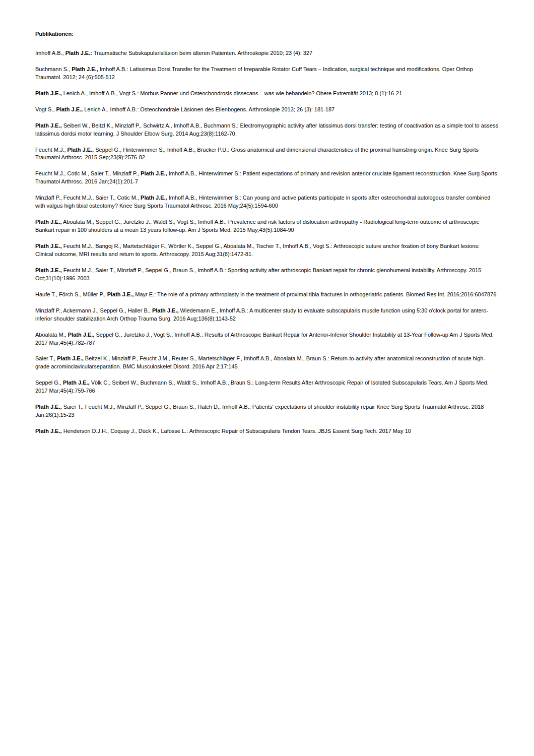Publikationen:
Imhoff A.B., Plath J.E.: Traumatische Subskapularisläsion beim älteren Patienten. Arthroskopie 2010; 23 (4): 327
Buchmann S., Plath J.E., Imhoff A.B.: Latissimus Dorsi Transfer for the Treatment of Irreparable Rotator Cuff Tears – Indication, surgical technique and modifications. Oper Orthop Traumatol. 2012; 24 (6):505-512
Plath J.E., Lenich A., Imhoff A.B., Vogt S.: Morbus Panner und Osteochondrosis dissecans – was wie behandeln? Obere Extremität 2013; 8 (1):16-21
Vogt S., Plath J.E., Lenich A., Imhoff A.B.: Osteochondrale Läsionen des Ellenbogens. Arthroskopie 2013; 26 (3): 181-187
Plath J.E., Seiberl W., Beitzl K., Minzlaff P., Schwirtz A., Imhoff A.B., Buchmann S.: Electromyographic activity after latissimus dorsi transfer: testing of coactivation as a simple tool to assess latissimus dordsi motor learning. J Shoulder Elbow Surg. 2014 Aug;23(8):1162-70.
Feucht M.J., Plath J.E., Seppel G., Hinterwimmer S., Imhoff A.B., Brucker P.U.: Gross anatomical and dimensional characteristics of the proximal hamstring origin. Knee Surg Sports Traumatol Arthrosc. 2015 Sep;23(9):2576-82.
Feucht M.J., Cotic M., Saier T., Minzlaff P., Plath J.E., Imhoff A.B., Hinterwimmer S.: Patient expectations of primary and revision anterior cruciate ligament reconstruction. Knee Surg Sports Traumatol Arthrosc. 2016 Jan;24(1):201-7
Minzlaff P., Feucht M.J., Saier T., Cotic M., Plath J.E., Imhoff A.B., Hinterwimmer S.: Can young and active patients participate in sports after osteochondral autologous transfer combined with valgus high tibial osteotomy? Knee Surg Sports Traumatol Arthrosc. 2016 May;24(5):1594-600
Plath J.E., Aboalata M., Seppel G., Juretzko J., Waldt S., Vogt S., Imhoff A.B.: Prevalence and risk factors of dislocation arthropathy - Radiological long-term outcome of arthroscopic Bankart repair in 100 shoulders at a mean 13 years follow-up. Am J Sports Med. 2015 May;43(5):1084-90
Plath J.E., Feucht M.J., Bangoj R., Martetschläger F., Wörtler K., Seppel G., Aboalata M., Tischer T., Imhoff A.B., Vogt S.: Arthroscopic suture anchor fixation of bony Bankart lesions: Clinical outcome, MRI results and return to sports. Arthroscopy. 2015 Aug;31(8):1472-81.
Plath J.E., Feucht M.J., Saier T., Minzlaff P., Seppel G., Braun S., Imhoff A.B.: Sporting activity after arthroscopic Bankart repair for chronic glenohumeral instability. Arthroscopy. 2015 Oct;31(10):1996-2003
Haufe T., Förch S., Müller P., Plath J.E., Mayr E.: The role of a primary arthroplasty in the treatment of proximal tibia fractures in orthogeriatric patients. Biomed Res Int. 2016;2016:6047876
Minzlaff P., Ackermann J., Seppel G., Haller B., Plath J.E., Wiedemann E., Imhoff A.B.: A multicenter study to evaluate subscapularis muscle function using 5:30 o'clock portal for antero-inferior shoulder stabilization Arch Orthop Trauma Surg. 2016 Aug;136(8):1143-52
Aboalata M., Plath J.E., Seppel G., Juretzko J., Vogt S., Imhoff A.B.: Results of Arthroscopic Bankart Repair for Anterior-Inferior Shoulder Instability at 13-Year Follow-up Am J Sports Med. 2017 Mar;45(4):782-787
Saier T., Plath J.E., Beitzel K., Minzlaff P., Feucht J.M., Reuter S., Martetschläger F., Imhoff A.B., Aboalata M., Braun S.: Return-to-activity after anatomical reconstruction of acute high-grade acromioclavicularseparation. BMC Musculoskelet Disord. 2016 Apr 2;17:145
Seppel G., Plath J.E., Völk C., Seiberl W., Buchmann S., Waldt S., Imhoff A.B., Braun S.: Long-term Results After Arthroscopic Repair of Isolated Subscapularis Tears. Am J Sports Med. 2017 Mar;45(4):759-766
Plath J.E., Saier T., Feucht M.J., Minzlaff P., Seppel G., Braun S., Hatch D., Imhoff A.B.: Patients' expectations of shoulder instability repair Knee Surg Sports Traumatol Arthrosc. 2018 Jan;26(1):15-23
Plath J.E., Henderson D.J.H., Coquay J., Dück K., Lafosse L.: Arthroscopic Repair of Subscapularis Tendon Tears. JBJS Essent Surg Tech. 2017 May 10